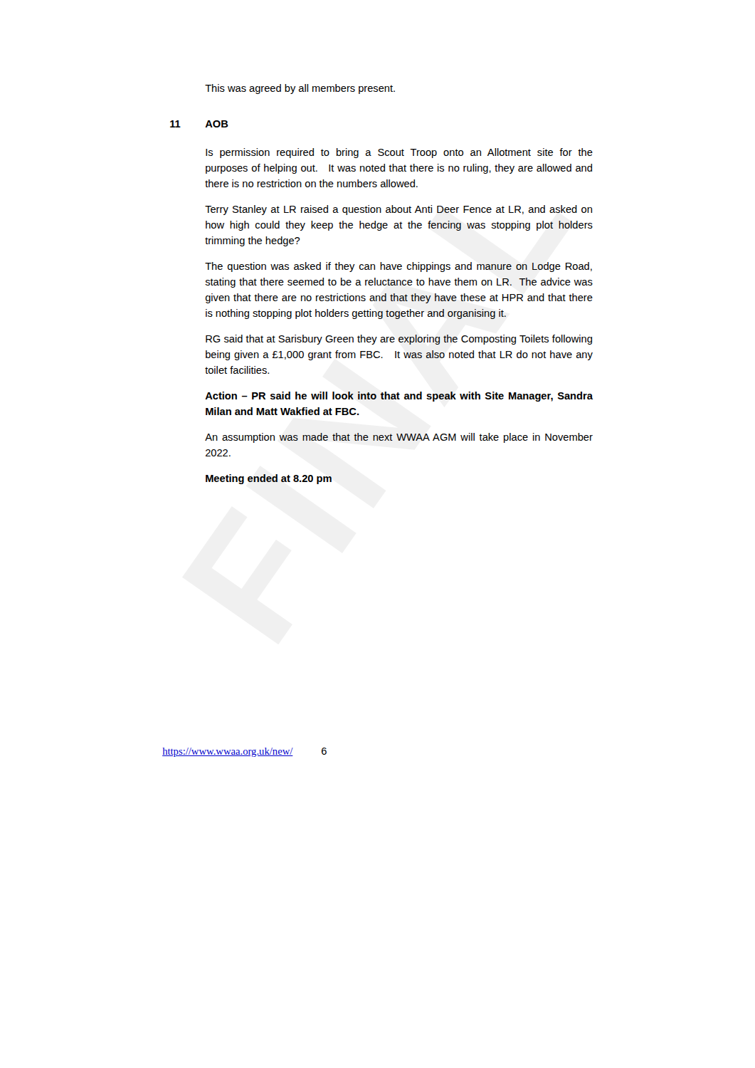FINAL
This was agreed by all members present.
11
AOB
Is permission required to bring a Scout Troop onto an Allotment site for the purposes of helping out. It was noted that there is no ruling, they are allowed and there is no restriction on the numbers allowed.
Terry Stanley at LR raised a question about Anti Deer Fence at LR, and asked on how high could they keep the hedge at the fencing was stopping plot holders trimming the hedge?
The question was asked if they can have chippings and manure on Lodge Road, stating that there seemed to be a reluctance to have them on LR. The advice was given that there are no restrictions and that they have these at HPR and that there is nothing stopping plot holders getting together and organising it.
RG said that at Sarisbury Green they are exploring the Composting Toilets following being given a £1,000 grant from FBC. It was also noted that LR do not have any toilet facilities.
Action – PR said he will look into that and speak with Site Manager, Sandra Milan and Matt Wakfied at FBC.
An assumption was made that the next WWAA AGM will take place in November 2022.
Meeting ended at 8.20 pm
https://www.wwaa.org.uk/new/ 6